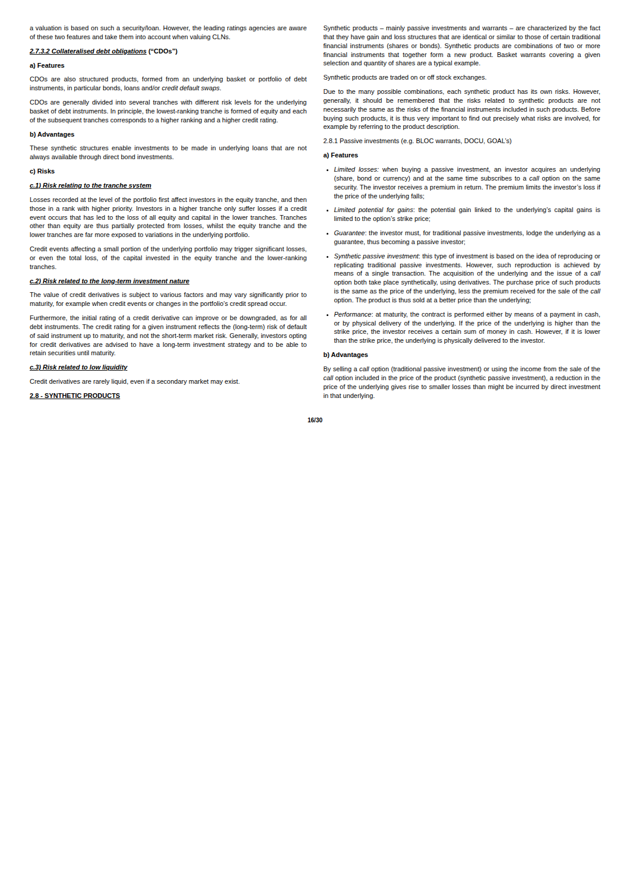a valuation is based on such a security/loan. However, the leading ratings agencies are aware of these two features and take them into account when valuing CLNs.
2.7.3.2 Collateralised debt obligations (“CDOs”)
a) Features
CDOs are also structured products, formed from an underlying basket or portfolio of debt instruments, in particular bonds, loans and/or credit default swaps.
CDOs are generally divided into several tranches with different risk levels for the underlying basket of debt instruments. In principle, the lowest-ranking tranche is formed of equity and each of the subsequent tranches corresponds to a higher ranking and a higher credit rating.
b) Advantages
These synthetic structures enable investments to be made in underlying loans that are not always available through direct bond investments.
c) Risks
c.1) Risk relating to the tranche system
Losses recorded at the level of the portfolio first affect investors in the equity tranche, and then those in a rank with higher priority. Investors in a higher tranche only suffer losses if a credit event occurs that has led to the loss of all equity and capital in the lower tranches. Tranches other than equity are thus partially protected from losses, whilst the equity tranche and the lower tranches are far more exposed to variations in the underlying portfolio.
Credit events affecting a small portion of the underlying portfolio may trigger significant losses, or even the total loss, of the capital invested in the equity tranche and the lower-ranking tranches.
c.2) Risk related to the long-term investment nature
The value of credit derivatives is subject to various factors and may vary significantly prior to maturity, for example when credit events or changes in the portfolio’s credit spread occur.
Furthermore, the initial rating of a credit derivative can improve or be downgraded, as for all debt instruments. The credit rating for a given instrument reflects the (long-term) risk of default of said instrument up to maturity, and not the short-term market risk. Generally, investors opting for credit derivatives are advised to have a long-term investment strategy and to be able to retain securities until maturity.
c.3) Risk related to low liquidity
Credit derivatives are rarely liquid, even if a secondary market may exist.
2.8 - SYNTHETIC PRODUCTS
Synthetic products – mainly passive investments and warrants – are characterized by the fact that they have gain and loss structures that are identical or similar to those of certain traditional financial instruments (shares or bonds). Synthetic products are combinations of two or more financial instruments that together form a new product. Basket warrants covering a given selection and quantity of shares are a typical example.
Synthetic products are traded on or off stock exchanges.
Due to the many possible combinations, each synthetic product has its own risks. However, generally, it should be remembered that the risks related to synthetic products are not necessarily the same as the risks of the financial instruments included in such products. Before buying such products, it is thus very important to find out precisely what risks are involved, for example by referring to the product description.
2.8.1 Passive investments (e.g. BLOC warrants, DOCU, GOAL’s)
a) Features
Limited losses: when buying a passive investment, an investor acquires an underlying (share, bond or currency) and at the same time subscribes to a call option on the same security. The investor receives a premium in return. The premium limits the investor’s loss if the price of the underlying falls;
Limited potential for gains: the potential gain linked to the underlying’s capital gains is limited to the option’s strike price;
Guarantee: the investor must, for traditional passive investments, lodge the underlying as a guarantee, thus becoming a passive investor;
Synthetic passive investment: this type of investment is based on the idea of reproducing or replicating traditional passive investments. However, such reproduction is achieved by means of a single transaction. The acquisition of the underlying and the issue of a call option both take place synthetically, using derivatives. The purchase price of such products is the same as the price of the underlying, less the premium received for the sale of the call option. The product is thus sold at a better price than the underlying;
Performance: at maturity, the contract is performed either by means of a payment in cash, or by physical delivery of the underlying. If the price of the underlying is higher than the strike price, the investor receives a certain sum of money in cash. However, if it is lower than the strike price, the underlying is physically delivered to the investor.
b) Advantages
By selling a call option (traditional passive investment) or using the income from the sale of the call option included in the price of the product (synthetic passive investment), a reduction in the price of the underlying gives rise to smaller losses than might be incurred by direct investment in that underlying.
16/30